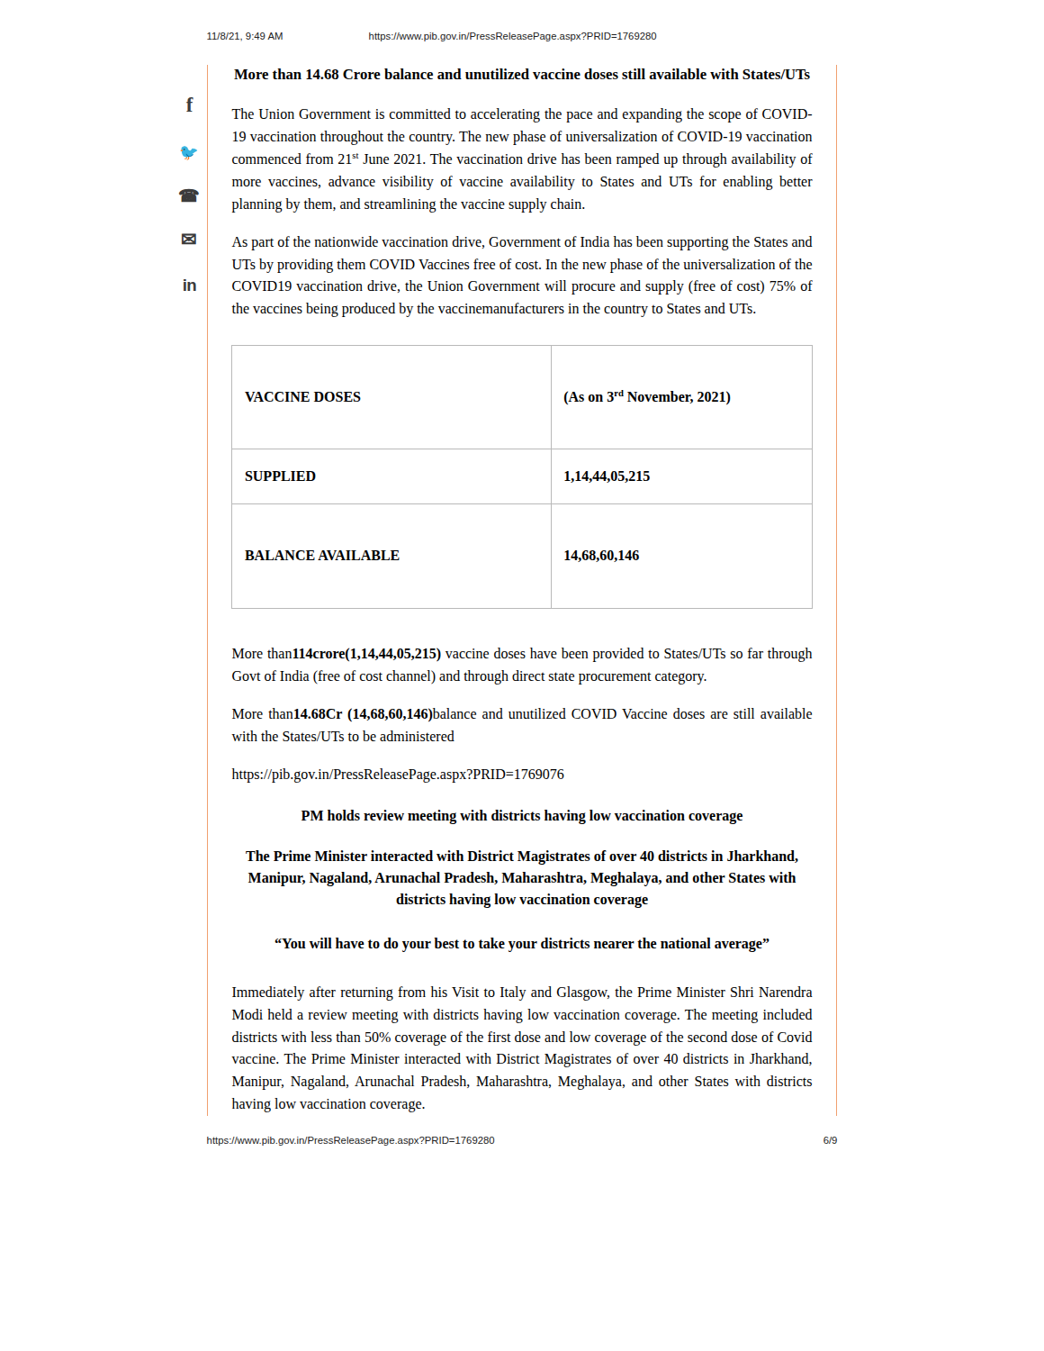11/8/21, 9:49 AM
https://www.pib.gov.in/PressReleasePage.aspx?PRID=1769280
More than 14.68 Crore balance and unutilized vaccine doses still available with States/UTs
The Union Government is committed to accelerating the pace and expanding the scope of COVID-19 vaccination throughout the country. The new phase of universalization of COVID-19 vaccination commenced from 21st June 2021. The vaccination drive has been ramped up through availability of more vaccines, advance visibility of vaccine availability to States and UTs for enabling better planning by them, and streamlining the vaccine supply chain.
As part of the nationwide vaccination drive, Government of India has been supporting the States and UTs by providing them COVID Vaccines free of cost. In the new phase of the universalization of the COVID19 vaccination drive, the Union Government will procure and supply (free of cost) 75% of the vaccines being produced by the vaccinemanufacturers in the country to States and UTs.
| VACCINE DOSES | (As on 3 rd November, 2021) |
| SUPPLIED | 1,14,44,05,215 |
| BALANCE AVAILABLE | 14,68,60,146 |
More than114crore(1,14,44,05,215) vaccine doses have been provided to States/UTs so far through Govt of India (free of cost channel) and through direct state procurement category.
More than14.68Cr (14,68,60,146) balance and unutilized COVID Vaccine doses are still available with the States/UTs to be administered
https://pib.gov.in/PressReleasePage.aspx?PRID=1769076
PM holds review meeting with districts having low vaccination coverage
The Prime Minister interacted with District Magistrates of over 40 districts in Jharkhand, Manipur, Nagaland, Arunachal Pradesh, Maharashtra, Meghalaya, and other States with districts having low vaccination coverage
“You will have to do your best to take your districts nearer the national average”
Immediately after returning from his Visit to Italy and Glasgow, the Prime Minister Shri Narendra Modi held a review meeting with districts having low vaccination coverage. The meeting included districts with less than 50% coverage of the first dose and low coverage of the second dose of Covid vaccine. The Prime Minister interacted with District Magistrates of over 40 districts in Jharkhand, Manipur, Nagaland, Arunachal Pradesh, Maharashtra, Meghalaya, and other States with districts having low vaccination coverage.
https://www.pib.gov.in/PressReleasePage.aspx?PRID=1769280
6/9